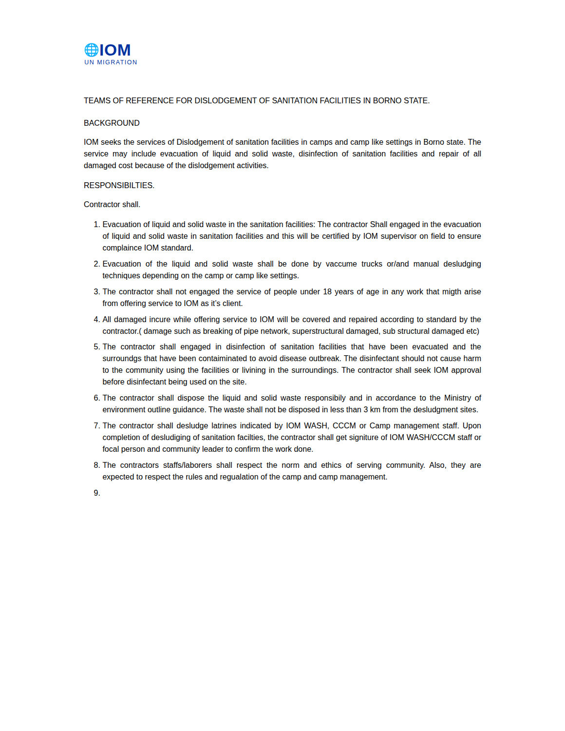🌐IOM UN MIGRATION
TEAMS OF REFERENCE FOR DISLODGEMENT OF SANITATION FACILITIES IN BORNO STATE.
BACKGROUND
IOM seeks the services of Dislodgement of sanitation facilities in camps and camp like settings in Borno state. The service may include evacuation of liquid and solid waste, disinfection of sanitation facilities and repair of all damaged cost because of the dislodgement activities.
RESPONSIBILTIES.
Contractor shall.
Evacuation of liquid and solid waste in the sanitation facilities: The contractor Shall engaged in the evacuation of liquid and solid waste in sanitation facilities and this will be certified by IOM supervisor on field to ensure complaince IOM standard.
Evacuation of the liquid and solid waste shall be done by vaccume trucks or/and manual desludging techniques depending on the camp or camp like settings.
The contractor shall not engaged the service of people under 18 years of age in any work that migth arise from offering service to IOM as it’s client.
All damaged incure while offering service to IOM will be covered and repaired according to standard by the contractor.( damage such as breaking of pipe network, superstructural damaged, sub structural damaged etc)
The contractor shall engaged in disinfection of sanitation facilities that have been evacuated and the surroundgs that have been contaiminated to avoid disease outbreak. The disinfectant should not cause harm to the community using the facilities or livining in the surroundings. The contractor shall seek IOM approval before disinfectant being used on the site.
The contractor shall dispose the liquid and solid waste responsibily and in accordance to the Ministry of environment outline guidance. The waste shall not be disposed in less than 3 km from the desludgment sites.
The contractor shall desludge latrines indicated by IOM WASH, CCCM or Camp management staff. Upon completion of desludiging of sanitation facilties, the contractor shall get signiture of IOM WASH/CCCM staff or focal person and community leader to confirm the work done.
The contractors staffs/laborers shall respect the norm and ethics of serving community. Also, they are expected to respect the rules and regualation of the camp and camp management.